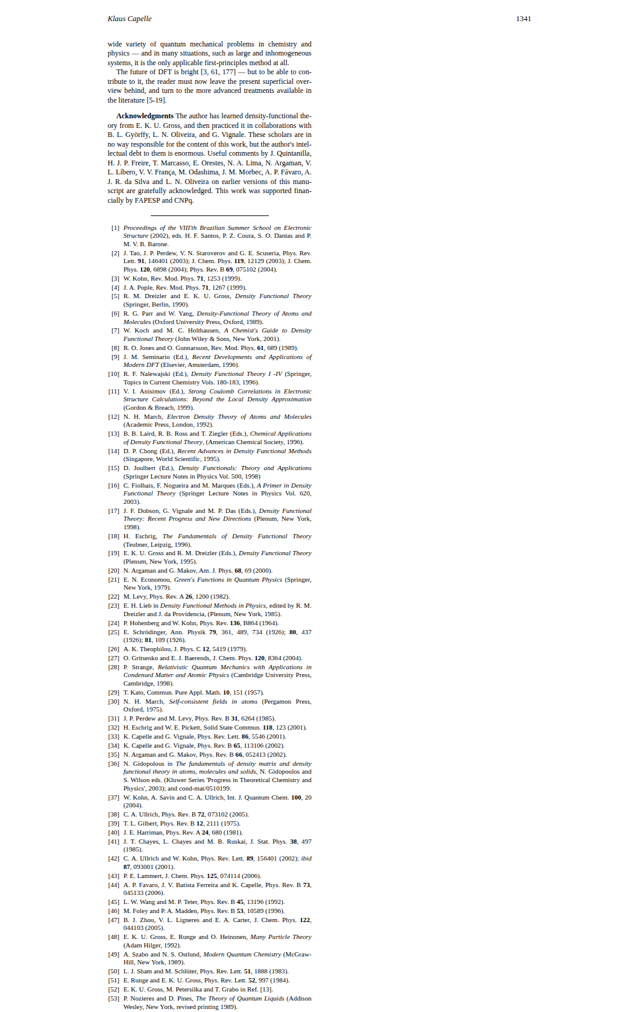Klaus Capelle 1341
wide variety of quantum mechanical problems in chemistry and physics — and in many situations, such as large and inhomogeneous systems, it is the only applicable first-principles method at all.
The future of DFT is bright [3, 61, 177] — but to be able to contribute to it, the reader must now leave the present superficial overview behind, and turn to the more advanced treatments available in the literature [5-19].
Acknowledgments The author has learned density-functional theory from E. K. U. Gross, and then practiced it in collaborations with B. L. Györffy, L. N. Oliveira, and G. Vignale. These scholars are in no way responsible for the content of this work, but the author's intellectual debt to them is enormous. Useful comments by J. Quintanilla, H. J. P. Freire, T. Marcasso, E. Orestes, N. A. Lima, N. Argaman, V. L. Líbero, V. V. França, M. Odashima, J. M. Morbec, A. P. Fávaro, A. J. R. da Silva and L. N. Oliveira on earlier versions of this manuscript are gratefully acknowledged. This work was supported financially by FAPESP and CNPq.
[1] Proceedings of the VIII'th Brazilian Summer School on Electronic Structure (2002), eds. H. F. Santos, P. Z. Coura, S. O. Dantas and P. M. V. B. Barone.
[2] J. Tao, J. P. Perdew, V. N. Staroverov and G. E. Scuseria, Phys. Rev. Lett. 91, 146401 (2003); J. Chem. Phys. 119, 12129 (2003); J. Chem. Phys. 120, 6898 (2004); Phys. Rev. B 69, 075102 (2004).
[3] W. Kohn, Rev. Mod. Phys. 71, 1253 (1999).
[4] J. A. Pople, Rev. Mod. Phys. 71, 1267 (1999).
[5] R. M. Dreizler and E. K. U. Gross, Density Functional Theory (Springer, Berlin, 1990).
[6] R. G. Parr and W. Yang, Density-Functional Theory of Atoms and Molecules (Oxford University Press, Oxford, 1989).
[7] W. Koch and M. C. Holthausen, A Chemist's Guide to Density Functional Theory (John Wiley & Sons, New York, 2001).
[8] R. O. Jones and O. Gunnarsson, Rev. Mod. Phys. 61, 689 (1989).
[9] J. M. Seminario (Ed.), Recent Developments and Applications of Modern DFT (Elsevier, Amsterdam, 1996).
[10] R. F. Nalewajski (Ed.), Density Functional Theory I -IV (Springer, Topics in Current Chemistry Vols. 180-183, 1996).
[11] V. I. Anisimov (Ed.), Strong Coulomb Correlations in Electronic Structure Calculations: Beyond the Local Density Approximation (Gordon & Breach, 1999).
[12] N. H. March, Electron Density Theory of Atoms and Molecules (Academic Press, London, 1992).
[13] B. B. Laird, R. B. Ross and T. Ziegler (Eds.), Chemical Applications of Density Functional Theory, (American Chemical Society, 1996).
[14] D. P. Chong (Ed.), Recent Advances in Density Functional Methods (Singapore, World Scientific, 1995).
[15] D. Joulbert (Ed.), Density Functionals: Theory and Applications (Springer Lecture Notes in Physics Vol. 500, 1998)
[16] C. Fiolhais, F. Nogueira and M. Marques (Eds.), A Primer in Density Functional Theory (Springer Lecture Notes in Physics Vol. 620, 2003).
[17] J. F. Dobson, G. Vignale and M. P. Das (Eds.), Density Functional Theory: Recent Progress and New Directions (Plenum, New York, 1998).
[18] H. Eschrig, The Fundamentals of Density Functional Theory (Teubner, Leipzig, 1996).
[19] E. K. U. Gross and R. M. Dreizler (Eds.), Density Functional Theory (Plenum, New York, 1995).
[20] N. Argaman and G. Makov, Am. J. Phys. 68, 69 (2000).
[21] E. N. Economou, Green's Functions in Quantum Physics (Springer, New York, 1979).
[22] M. Levy, Phys. Rev. A 26, 1200 (1982).
[23] E. H. Lieb in Density Functional Methods in Physics, edited by R. M. Dreizler and J. da Providencia, (Plenum, New York, 1985).
[24] P. Hohenberg and W. Kohn, Phys. Rev. 136, B864 (1964).
[25] E. Schrödinger, Ann. Physik 79, 361, 489, 734 (1926); 80, 437 (1926); 81, 109 (1926).
[26] A. K. Theophilou, J. Phys. C 12, 5419 (1979).
[27] O. Gritsenko and E. J. Baerends, J. Chem. Phys. 120, 8364 (2004).
[28] P. Strange, Relativistic Quantum Mechanics with Applications in Condensed Matter and Atomic Physics (Cambridge University Press, Cambridge, 1998).
[29] T. Kato, Commun. Pure Appl. Math. 10, 151 (1957).
[30] N. H. March, Self-consistent fields in atoms (Pergamon Press, Oxford, 1975).
[31] J. P. Perdew and M. Levy, Phys. Rev. B 31, 6264 (1985).
[32] H. Eschrig and W. E. Pickett, Solid State Commun. 118, 123 (2001).
[33] K. Capelle and G. Vignale, Phys. Rev. Lett. 86, 5546 (2001).
[34] K. Capelle and G. Vignale, Phys. Rev. B 65, 113106 (2002).
[35] N. Argaman and G. Makov, Phys. Rev. B 66, 052413 (2002).
[36] N. Gidopolous in The fundamentals of density matrix and density functional theory in atoms, molecules and solids, N. Gidopoulos and S. Wilson eds. (Kluwer Series 'Progress in Theoretical Chemistry and Physics', 2003); and cond-mat/0510199.
[37] W. Kohn, A. Savin and C. A. Ullrich, Int. J. Quantum Chem. 100, 20 (2004).
[38] C. A. Ullrich, Phys. Rev. B 72, 073102 (2005).
[39] T. L. Gilbert, Phys. Rev. B 12, 2111 (1975).
[40] J. E. Harriman, Phys. Rev. A 24, 680 (1981).
[41] J. T. Chayes, L. Chayes and M. B. Ruskai, J. Stat. Phys. 38, 497 (1985).
[42] C. A. Ullrich and W. Kohn, Phys. Rev. Lett. 89, 156401 (2002); ibid 87, 093001 (2001).
[43] P. E. Lammert, J. Chem. Phys. 125, 074114 (2006).
[44] A. P. Favaro, J. V. Batista Ferreira and K. Capelle, Phys. Rev. B 73, 045133 (2006).
[45] L. W. Wang and M. P. Teter, Phys. Rev. B 45, 13196 (1992).
[46] M. Foley and P. A. Madden, Phys. Rev. B 53, 10589 (1996).
[47] B. J. Zhou, V. L. Ligneres and E. A. Carter, J. Chem. Phys. 122, 044103 (2005).
[48] E. K. U. Gross, E. Runge and O. Heinonen, Many Particle Theory (Adam Hilger, 1992).
[49] A. Szabo and N. S. Ostlund, Modern Quantum Chemistry (McGraw-Hill, New York, 1989).
[50] L. J. Sham and M. Schlüter, Phys. Rev. Lett. 51, 1888 (1983).
[51] E. Runge and E. K. U. Gross, Phys. Rev. Lett. 52, 997 (1984).
[52] E. K. U. Gross, M. Petersilka and T. Grabo in Ref. [13].
[53] P. Nozieres and D. Pines, The Theory of Quantum Liquids (Addison Wesley, New York, revised printing 1989).